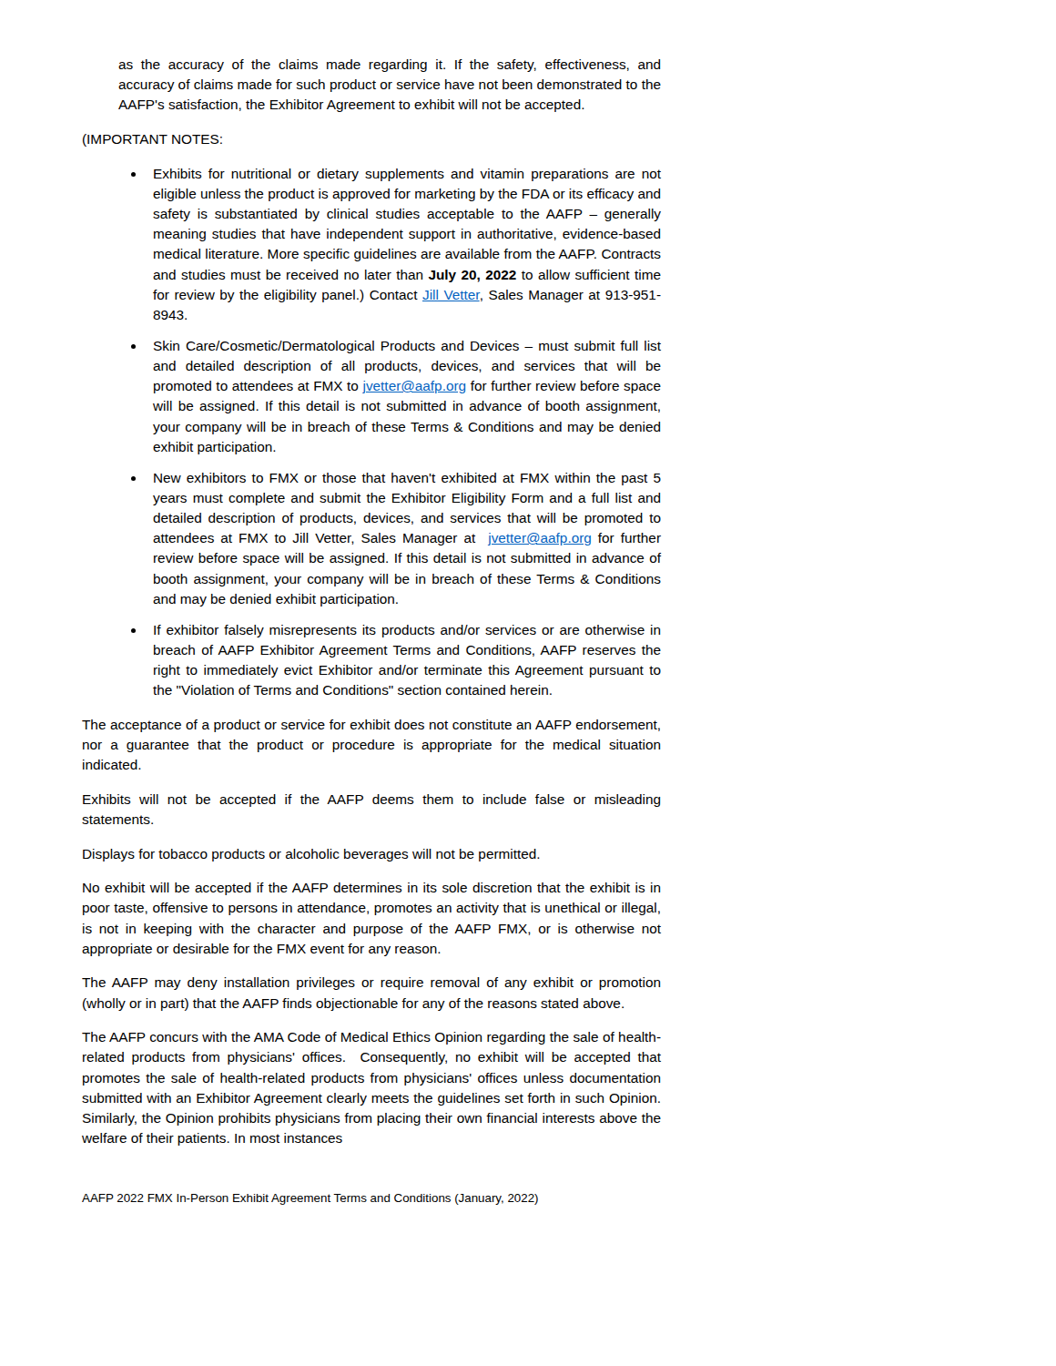as the accuracy of the claims made regarding it. If the safety, effectiveness, and accuracy of claims made for such product or service have not been demonstrated to the AAFP's satisfaction, the Exhibitor Agreement to exhibit will not be accepted.
(IMPORTANT NOTES:
Exhibits for nutritional or dietary supplements and vitamin preparations are not eligible unless the product is approved for marketing by the FDA or its efficacy and safety is substantiated by clinical studies acceptable to the AAFP – generally meaning studies that have independent support in authoritative, evidence-based medical literature. More specific guidelines are available from the AAFP. Contracts and studies must be received no later than July 20, 2022 to allow sufficient time for review by the eligibility panel.) Contact Jill Vetter, Sales Manager at 913-951-8943.
Skin Care/Cosmetic/Dermatological Products and Devices – must submit full list and detailed description of all products, devices, and services that will be promoted to attendees at FMX to jvetter@aafp.org for further review before space will be assigned. If this detail is not submitted in advance of booth assignment, your company will be in breach of these Terms & Conditions and may be denied exhibit participation.
New exhibitors to FMX or those that haven't exhibited at FMX within the past 5 years must complete and submit the Exhibitor Eligibility Form and a full list and detailed description of products, devices, and services that will be promoted to attendees at FMX to Jill Vetter, Sales Manager at jvetter@aafp.org for further review before space will be assigned. If this detail is not submitted in advance of booth assignment, your company will be in breach of these Terms & Conditions and may be denied exhibit participation.
If exhibitor falsely misrepresents its products and/or services or are otherwise in breach of AAFP Exhibitor Agreement Terms and Conditions, AAFP reserves the right to immediately evict Exhibitor and/or terminate this Agreement pursuant to the "Violation of Terms and Conditions" section contained herein.
The acceptance of a product or service for exhibit does not constitute an AAFP endorsement, nor a guarantee that the product or procedure is appropriate for the medical situation indicated.
Exhibits will not be accepted if the AAFP deems them to include false or misleading statements.
Displays for tobacco products or alcoholic beverages will not be permitted.
No exhibit will be accepted if the AAFP determines in its sole discretion that the exhibit is in poor taste, offensive to persons in attendance, promotes an activity that is unethical or illegal, is not in keeping with the character and purpose of the AAFP FMX, or is otherwise not appropriate or desirable for the FMX event for any reason.
The AAFP may deny installation privileges or require removal of any exhibit or promotion (wholly or in part) that the AAFP finds objectionable for any of the reasons stated above.
The AAFP concurs with the AMA Code of Medical Ethics Opinion regarding the sale of health-related products from physicians' offices. Consequently, no exhibit will be accepted that promotes the sale of health-related products from physicians' offices unless documentation submitted with an Exhibitor Agreement clearly meets the guidelines set forth in such Opinion. Similarly, the Opinion prohibits physicians from placing their own financial interests above the welfare of their patients. In most instances
AAFP 2022 FMX In-Person Exhibit Agreement Terms and Conditions (January, 2022)